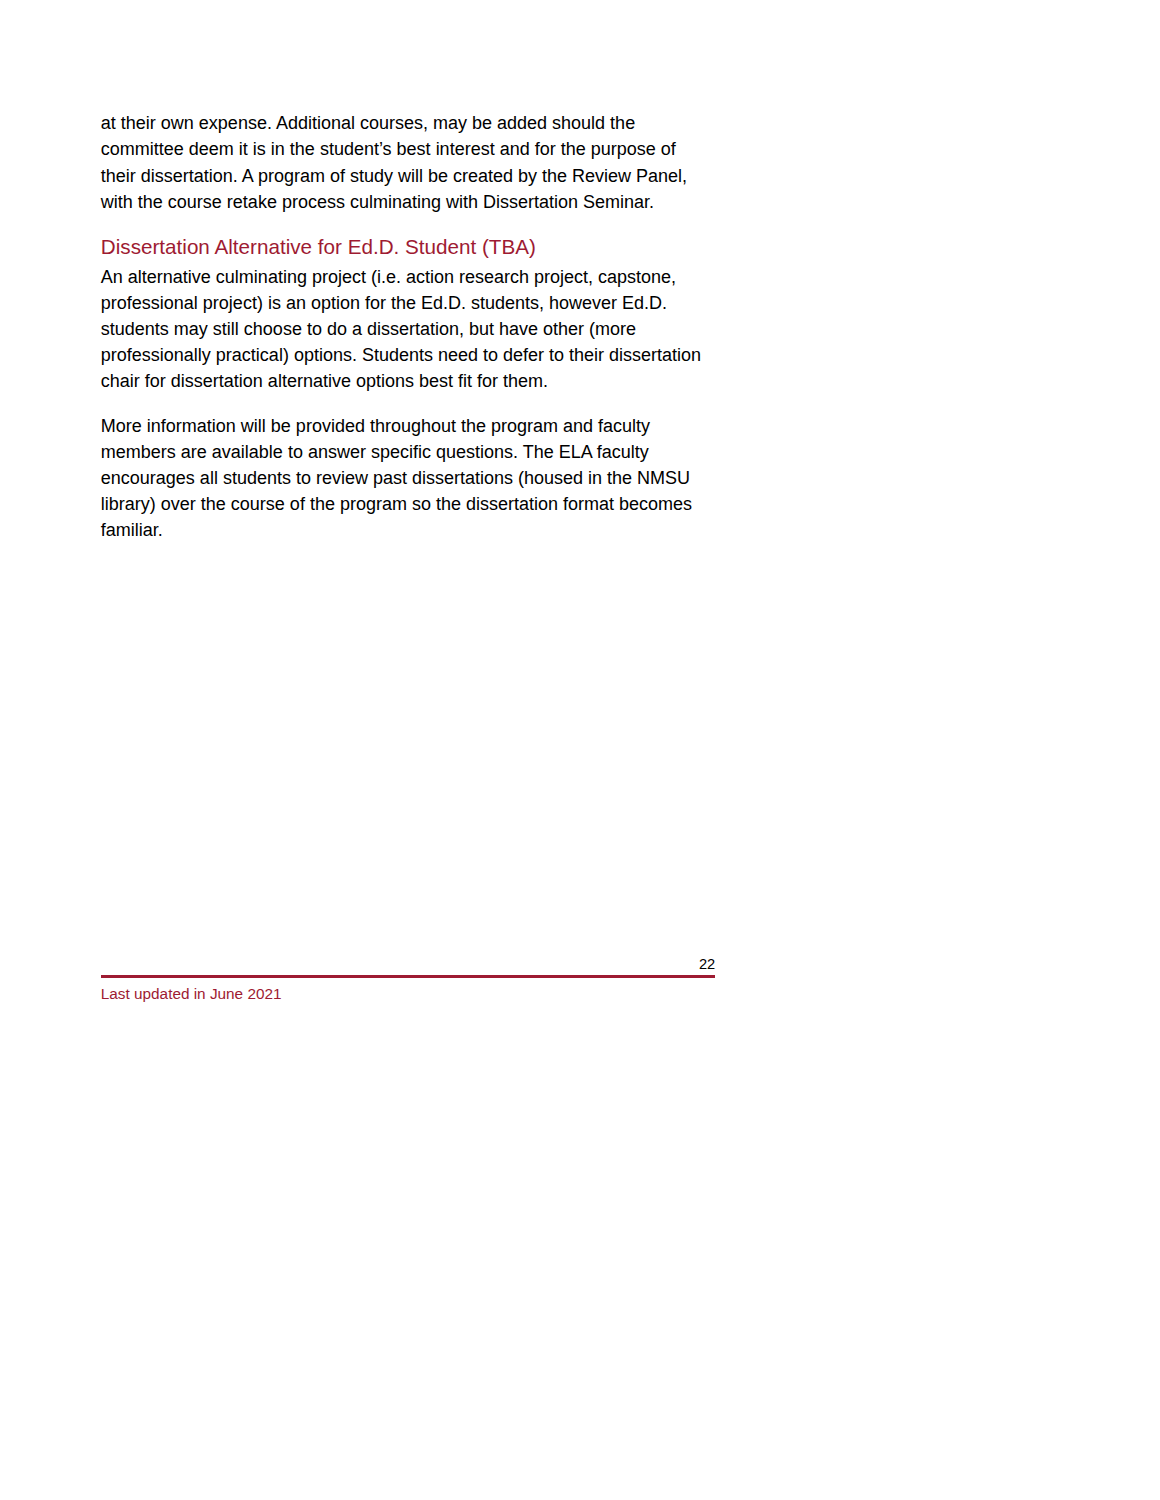at their own expense. Additional courses, may be added should the committee deem it is in the student’s best interest and for the purpose of their dissertation. A program of study will be created by the Review Panel, with the course retake process culminating with Dissertation Seminar.
Dissertation Alternative for Ed.D. Student (TBA)
An alternative culminating project (i.e. action research project, capstone, professional project) is an option for the Ed.D. students, however Ed.D. students may still choose to do a dissertation, but have other (more professionally practical) options. Students need to defer to their dissertation chair for dissertation alternative options best fit for them.
More information will be provided throughout the program and faculty members are available to answer specific questions. The ELA faculty encourages all students to review past dissertations (housed in the NMSU library) over the course of the program so the dissertation format becomes familiar.
22
Last updated in June 2021